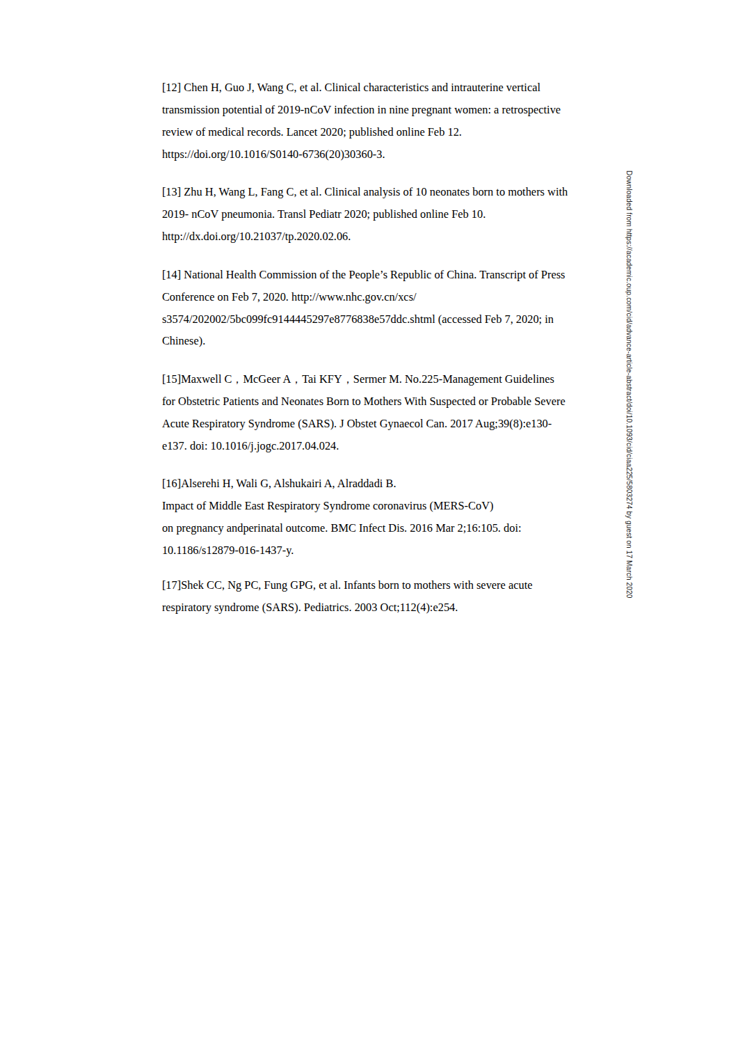[12] Chen H, Guo J, Wang C, et al. Clinical characteristics and intrauterine vertical transmission potential of 2019-nCoV infection in nine pregnant women: a retrospective review of medical records. Lancet 2020; published online Feb 12. https://doi.org/10.1016/S0140-6736(20)30360-3.
[13] Zhu H, Wang L, Fang C, et al. Clinical analysis of 10 neonates born to mothers with 2019- nCoV pneumonia. Transl Pediatr 2020; published online Feb 10. http://dx.doi.org/10.21037/tp.2020.02.06.
[14] National Health Commission of the People’s Republic of China. Transcript of Press Conference on Feb 7, 2020. http://www.nhc.gov.cn/xcs/ s3574/202002/5bc099fc9144445297e8776838e57ddc.shtml (accessed Feb 7, 2020; in Chinese).
[15]Maxwell C，McGeer A，Tai KFY，Sermer M. No.225-Management Guidelines for Obstetric Patients and Neonates Born to Mothers With Suspected or Probable Severe Acute Respiratory Syndrome (SARS). J Obstet Gynaecol Can. 2017 Aug;39(8):e130-e137. doi: 10.1016/j.jogc.2017.04.024.
[16]Alserehi H, Wali G, Alshukairi A, Alraddadi B.
Impact of Middle East Respiratory Syndrome coronavirus (MERS-CoV)
on pregnancy andperinatal outcome. BMC Infect Dis. 2016 Mar 2;16:105. doi: 10.1186/s12879-016-1437-y.
[17]Shek CC, Ng PC, Fung GPG, et al. Infants born to mothers with severe acute respiratory syndrome (SARS). Pediatrics. 2003 Oct;112(4):e254.
Downloaded from https://academic.oup.com/cid/advance-article-abstract/doi/10.1093/cid/ciaa225/5803274 by guest on 17 March 2020